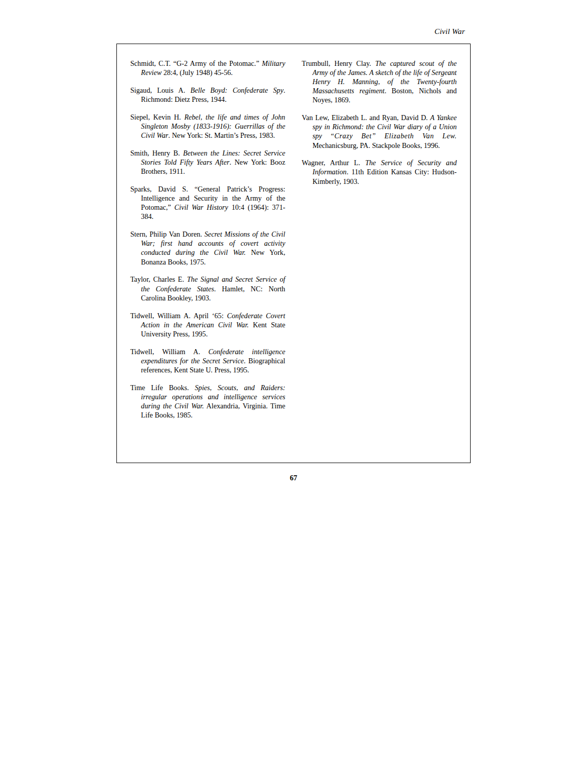Civil War
Schmidt, C.T. “G-2 Army of the Potomac.” Military Review 28:4, (July 1948) 45-56.
Sigaud, Louis A. Belle Boyd: Confederate Spy. Richmond: Dietz Press, 1944.
Siepel, Kevin H. Rebel, the life and times of John Singleton Mosby (1833-1916): Guerrillas of the Civil War. New York: St. Martin’s Press, 1983.
Smith, Henry B. Between the Lines: Secret Service Stories Told Fifty Years After. New York: Booz Brothers, 1911.
Sparks, David S. “General Patrick’s Progress: Intelligence and Security in the Army of the Potomac,” Civil War History 10:4 (1964): 371-384.
Stern, Philip Van Doren. Secret Missions of the Civil War; first hand accounts of covert activity conducted during the Civil War. New York, Bonanza Books, 1975.
Taylor, Charles E. The Signal and Secret Service of the Confederate States. Hamlet, NC: North Carolina Bookley, 1903.
Tidwell, William A. April ‘65: Confederate Covert Action in the American Civil War. Kent State University Press, 1995.
Tidwell, William A. Confederate intelligence expenditures for the Secret Service. Biographical references, Kent State U. Press, 1995.
Time Life Books. Spies, Scouts, and Raiders: irregular operations and intelligence services during the Civil War. Alexandria, Virginia. Time Life Books, 1985.
Trumbull, Henry Clay. The captured scout of the Army of the James. A sketch of the life of Sergeant Henry H. Manning, of the Twenty-fourth Massachusetts regiment. Boston, Nichols and Noyes, 1869.
Van Lew, Elizabeth L. and Ryan, David D. A Yankee spy in Richmond: the Civil War diary of a Union spy “Crazy Bet” Elizabeth Van Lew. Mechanicsburg, PA. Stackpole Books, 1996.
Wagner, Arthur L. The Service of Security and Information. 11th Edition Kansas City: Hudson-Kimberly, 1903.
67